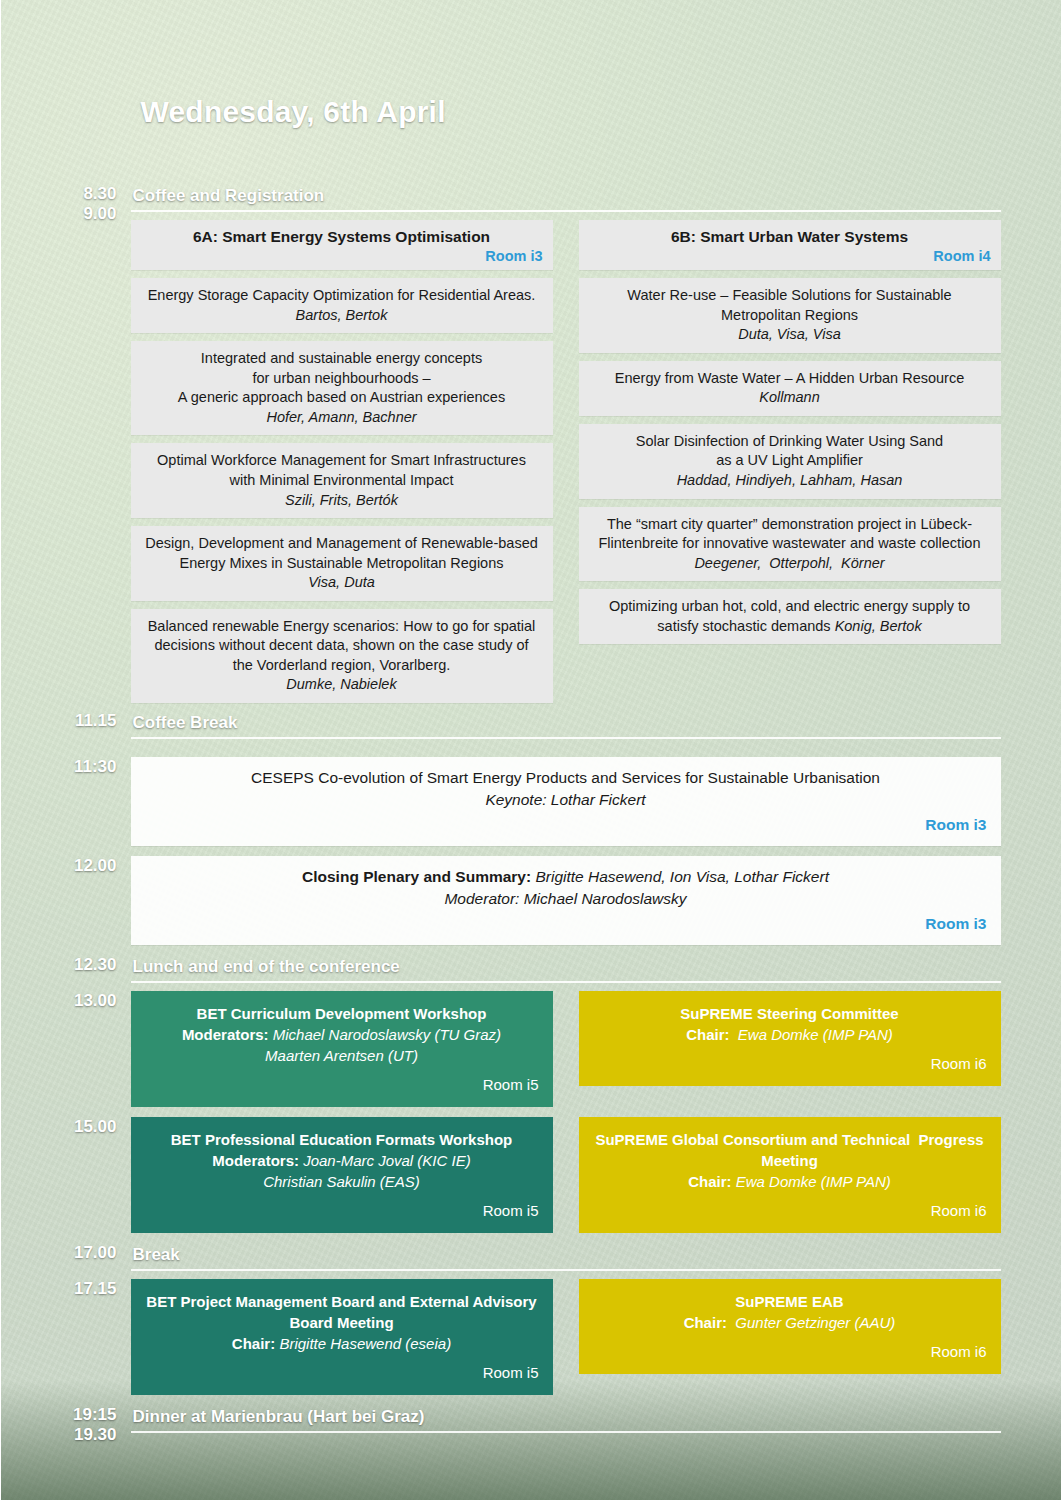Wednesday, 6th April
8.309.00
Coffee and Registration
6A: Smart Energy Systems Optimisation Room i3
Energy Storage Capacity Optimization for Residential Areas. Bartos, Bertok
Integrated and sustainable energy concepts
for urban neighbourhoods –
A generic approach based on Austrian experiences
Hofer, Amann, Bachner
Optimal Workforce Management for Smart Infrastructures with Minimal Environmental Impact
Szili, Frits, Bertók
Design, Development and Management of Renewable-based Energy Mixes in Sustainable Metropolitan Regions
Visa, Duta
Balanced renewable Energy scenarios: How to go for spatial decisions without decent data, shown on the case study of the Vorderland region, Vorarlberg.
Dumke, Nabielek
6B: Smart Urban Water Systems Room i4
Water Re-use – Feasible Solutions for Sustainable Metropolitan Regions
Duta, Visa, Visa
Energy from Waste Water – A Hidden Urban Resource
Kollmann
Solar Disinfection of Drinking Water Using Sand
as a UV Light Amplifier
Haddad, Hindiyeh, Lahham, Hasan
The “smart city quarter” demonstration project in Lübeck-Flintenbreite for innovative wastewater and waste collection
Deegener, Otterpohl, Körner
Optimizing urban hot, cold, and electric energy supply to satisfy stochastic demands Konig, Bertok
11.15
Coffee Break
11:30
CESEPS Co-evolution of Smart Energy Products and Services for Sustainable Urbanisation
Keynote: Lothar Fickert Room i3
12.00
Closing Plenary and Summary: Brigitte Hasewend, Ion Visa, Lothar Fickert
Moderator: Michael Narodoslawsky Room i3
12.30
Lunch and end of the conference
13.00
BET Curriculum Development Workshop
Moderators: Michael Narodoslawsky (TU Graz)
Maarten Arentsen (UT)
Room i5
SuPREME Steering Committee
Chair: Ewa Domke (IMP PAN)
Room i6
15.00
BET Professional Education Formats Workshop
Moderators: Joan-Marc Joval (KIC IE)
Christian Sakulin (EAS)
Room i5
SuPREME Global Consortium and Technical Progress Meeting
Chair: Ewa Domke (IMP PAN)
Room i6
17.00
Break
17.15
BET Project Management Board and External Advisory Board Meeting
Chair: Brigitte Hasewend (eseia)
Room i5
SuPREME EAB
Chair: Gunter Getzinger (AAU)
Room i6
19:1519.30
Dinner at Marienbrau (Hart bei Graz)